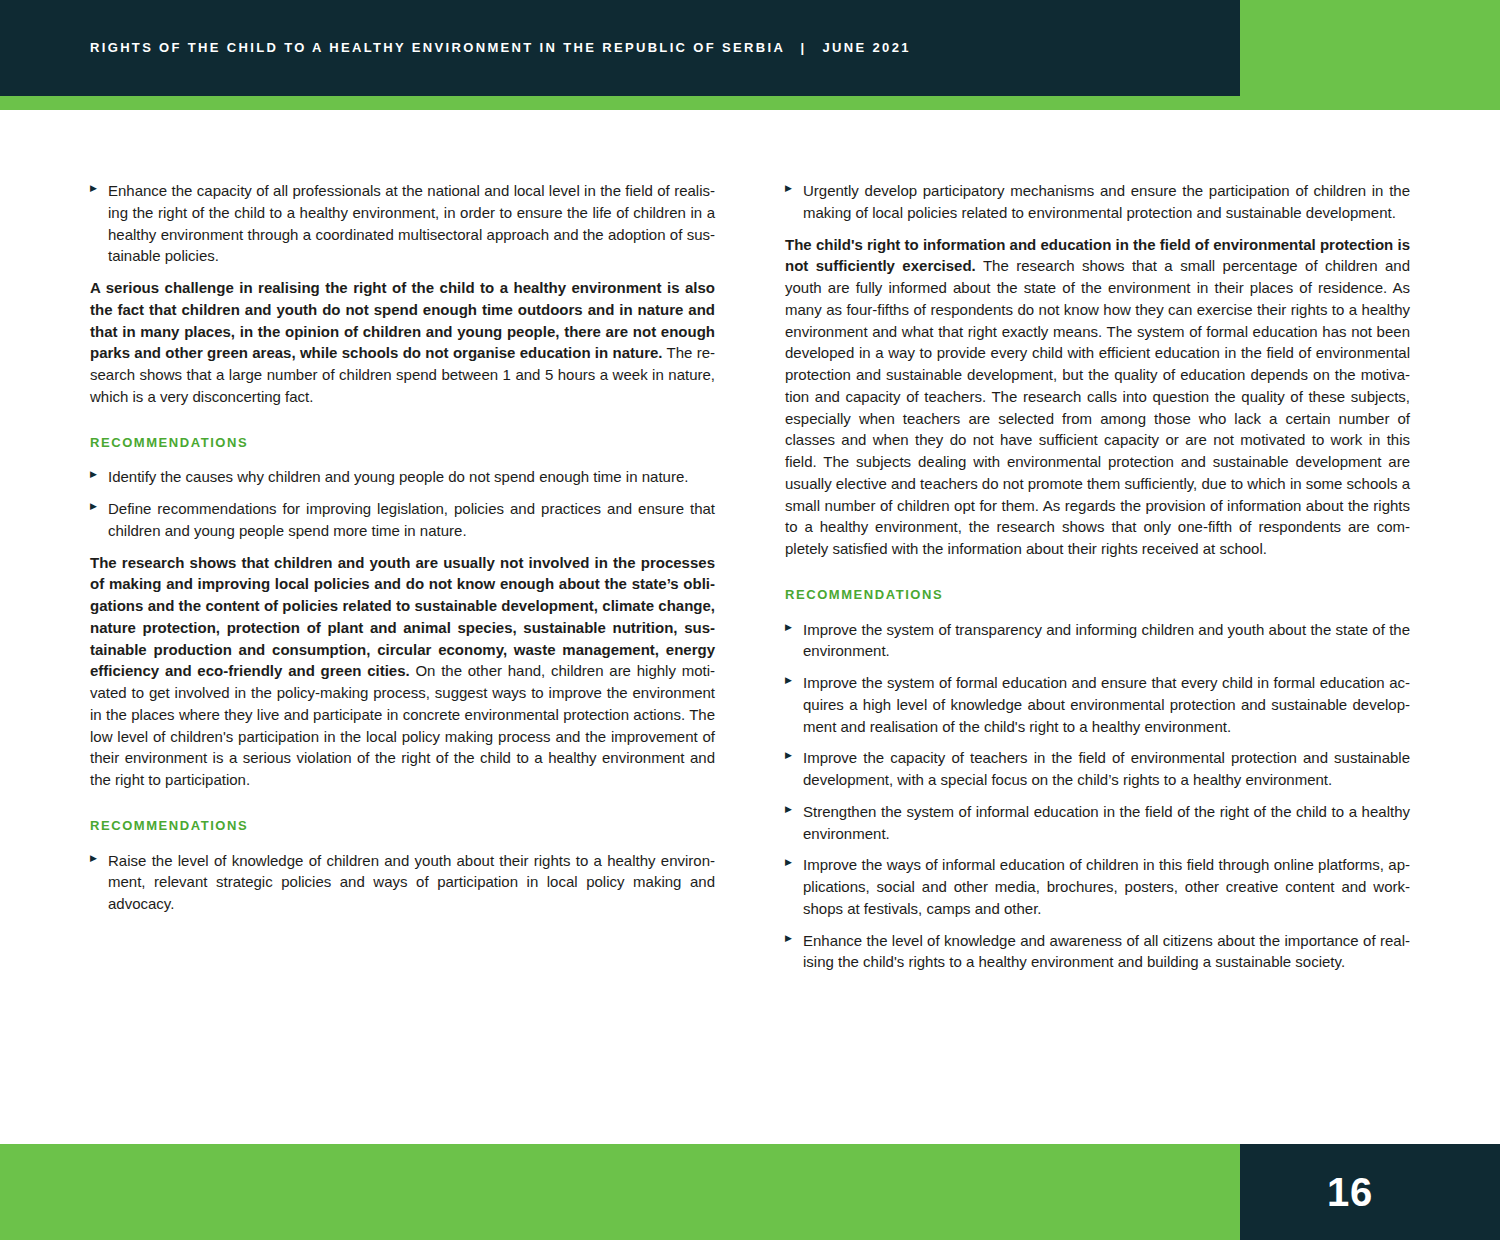Rights of the Child to a Healthy Environment in the Republic of Serbia | June 2021
Enhance the capacity of all professionals at the national and local level in the field of realising the right of the child to a healthy environment, in order to ensure the life of children in a healthy environment through a coordinated multisectoral approach and the adoption of sustainable policies.
A serious challenge in realising the right of the child to a healthy environment is also the fact that children and youth do not spend enough time outdoors and in nature and that in many places, in the opinion of children and young people, there are not enough parks and other green areas, while schools do not organise education in nature. The research shows that a large number of children spend between 1 and 5 hours a week in nature, which is a very disconcerting fact.
Recommendations
Identify the causes why children and young people do not spend enough time in nature.
Define recommendations for improving legislation, policies and practices and ensure that children and young people spend more time in nature.
The research shows that children and youth are usually not involved in the processes of making and improving local policies and do not know enough about the state’s obligations and the content of policies related to sustainable development, climate change, nature protection, protection of plant and animal species, sustainable nutrition, sustainable production and consumption, circular economy, waste management, energy efficiency and eco-friendly and green cities. On the other hand, children are highly motivated to get involved in the policy-making process, suggest ways to improve the environment in the places where they live and participate in concrete environmental protection actions. The low level of children's participation in the local policy making process and the improvement of their environment is a serious violation of the right of the child to a healthy environment and the right to participation.
Recommendations
Raise the level of knowledge of children and youth about their rights to a healthy environment, relevant strategic policies and ways of participation in local policy making and advocacy.
Urgently develop participatory mechanisms and ensure the participation of children in the making of local policies related to environmental protection and sustainable development.
The child's right to information and education in the field of environmental protection is not sufficiently exercised. The research shows that a small percentage of children and youth are fully informed about the state of the environment in their places of residence. As many as four-fifths of respondents do not know how they can exercise their rights to a healthy environment and what that right exactly means. The system of formal education has not been developed in a way to provide every child with efficient education in the field of environmental protection and sustainable development, but the quality of education depends on the motivation and capacity of teachers. The research calls into question the quality of these subjects, especially when teachers are selected from among those who lack a certain number of classes and when they do not have sufficient capacity or are not motivated to work in this field. The subjects dealing with environmental protection and sustainable development are usually elective and teachers do not promote them sufficiently, due to which in some schools a small number of children opt for them. As regards the provision of information about the rights to a healthy environment, the research shows that only one-fifth of respondents are completely satisfied with the information about their rights received at school.
Recommendations
Improve the system of transparency and informing children and youth about the state of the environment.
Improve the system of formal education and ensure that every child in formal education acquires a high level of knowledge about environmental protection and sustainable development and realisation of the child's right to a healthy environment.
Improve the capacity of teachers in the field of environmental protection and sustainable development, with a special focus on the child’s rights to a healthy environment.
Strengthen the system of informal education in the field of the right of the child to a healthy environment.
Improve the ways of informal education of children in this field through online platforms, applications, social and other media, brochures, posters, other creative content and workshops at festivals, camps and other.
Enhance the level of knowledge and awareness of all citizens about the importance of realising the child's rights to a healthy environment and building a sustainable society.
16